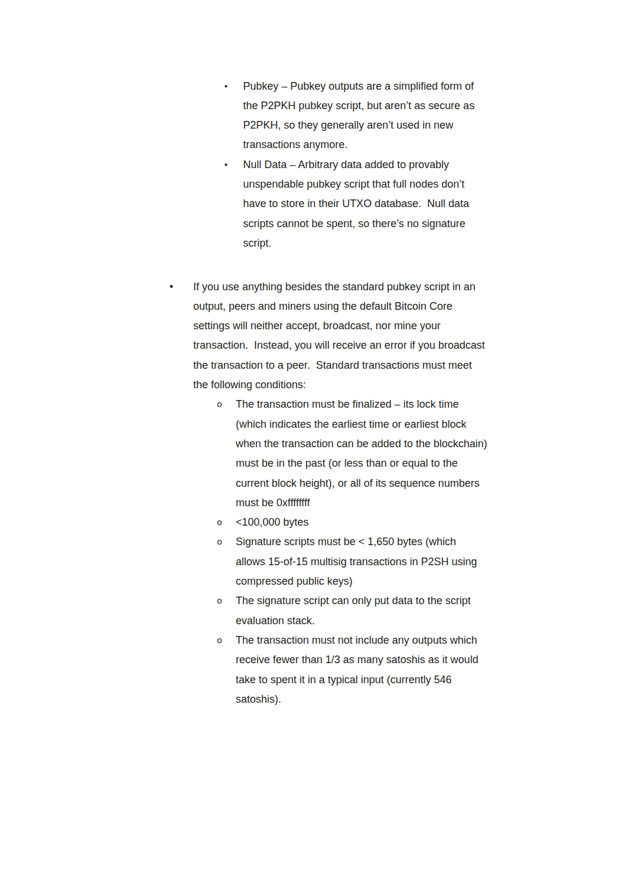Pubkey – Pubkey outputs are a simplified form of the P2PKH pubkey script, but aren’t as secure as P2PKH, so they generally aren’t used in new transactions anymore.
Null Data – Arbitrary data added to provably unspendable pubkey script that full nodes don’t have to store in their UTXO database. Null data scripts cannot be spent, so there’s no signature script.
If you use anything besides the standard pubkey script in an output, peers and miners using the default Bitcoin Core settings will neither accept, broadcast, nor mine your transaction. Instead, you will receive an error if you broadcast the transaction to a peer. Standard transactions must meet the following conditions:
The transaction must be finalized – its lock time (which indicates the earliest time or earliest block when the transaction can be added to the blockchain) must be in the past (or less than or equal to the current block height), or all of its sequence numbers must be 0xffffffff
<100,000 bytes
Signature scripts must be < 1,650 bytes (which allows 15-of-15 multisig transactions in P2SH using compressed public keys)
The signature script can only put data to the script evaluation stack.
The transaction must not include any outputs which receive fewer than 1/3 as many satoshis as it would take to spent it in a typical input (currently 546 satoshis).